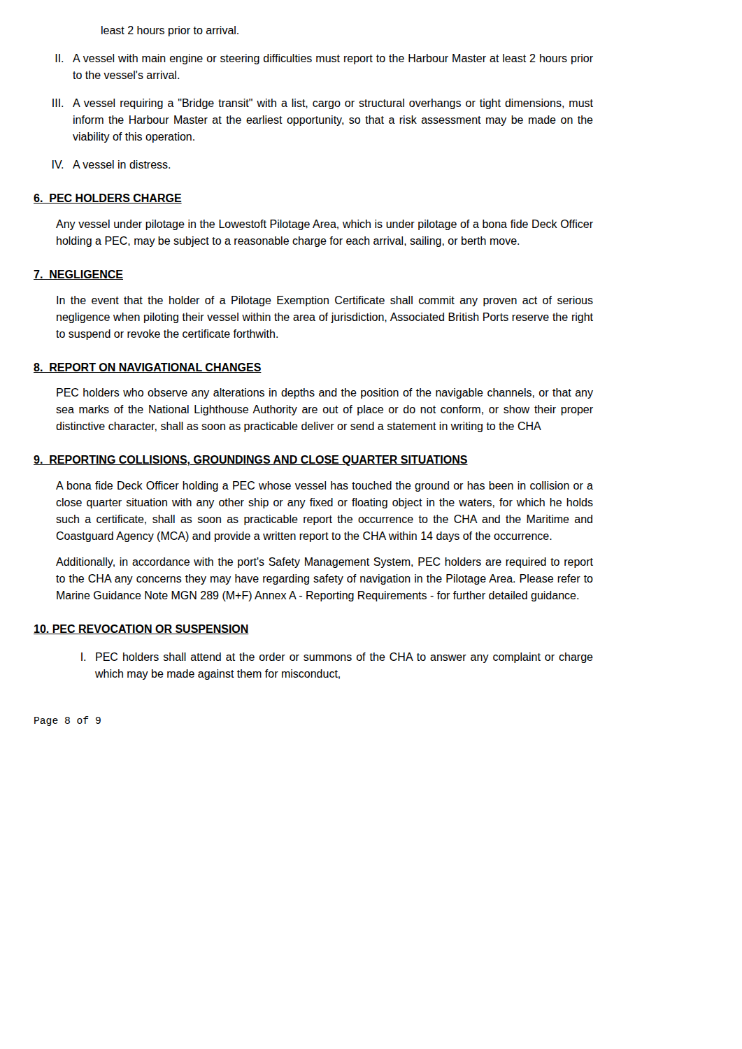least 2 hours prior to arrival.
A vessel with main engine or steering difficulties must report to the Harbour Master at least 2 hours prior to the vessel's arrival.
A vessel requiring a "Bridge transit" with a list, cargo or structural overhangs or tight dimensions, must inform the Harbour Master at the earliest opportunity, so that a risk assessment may be made on the viability of this operation.
A vessel in distress.
6. PEC HOLDERS CHARGE
Any vessel under pilotage in the Lowestoft Pilotage Area, which is under pilotage of a bona fide Deck Officer holding a PEC, may be subject to a reasonable charge for each arrival, sailing, or berth move.
7. NEGLIGENCE
In the event that the holder of a Pilotage Exemption Certificate shall commit any proven act of serious negligence when piloting their vessel within the area of jurisdiction, Associated British Ports reserve the right to suspend or revoke the certificate forthwith.
8. REPORT ON NAVIGATIONAL CHANGES
PEC holders who observe any alterations in depths and the position of the navigable channels, or that any sea marks of the National Lighthouse Authority are out of place or do not conform, or show their proper distinctive character, shall as soon as practicable deliver or send a statement in writing to the CHA
9. REPORTING COLLISIONS, GROUNDINGS AND CLOSE QUARTER SITUATIONS
A bona fide Deck Officer holding a PEC whose vessel has touched the ground or has been in collision or a close quarter situation with any other ship or any fixed or floating object in the waters, for which he holds such a certificate, shall as soon as practicable report the occurrence to the CHA and the Maritime and Coastguard Agency (MCA) and provide a written report to the CHA within 14 days of the occurrence.
Additionally, in accordance with the port's Safety Management System, PEC holders are required to report to the CHA any concerns they may have regarding safety of navigation in the Pilotage Area. Please refer to Marine Guidance Note MGN 289 (M+F) Annex A - Reporting Requirements - for further detailed guidance.
10. PEC REVOCATION OR SUSPENSION
PEC holders shall attend at the order or summons of the CHA to answer any complaint or charge which may be made against them for misconduct,
Page 8 of 9